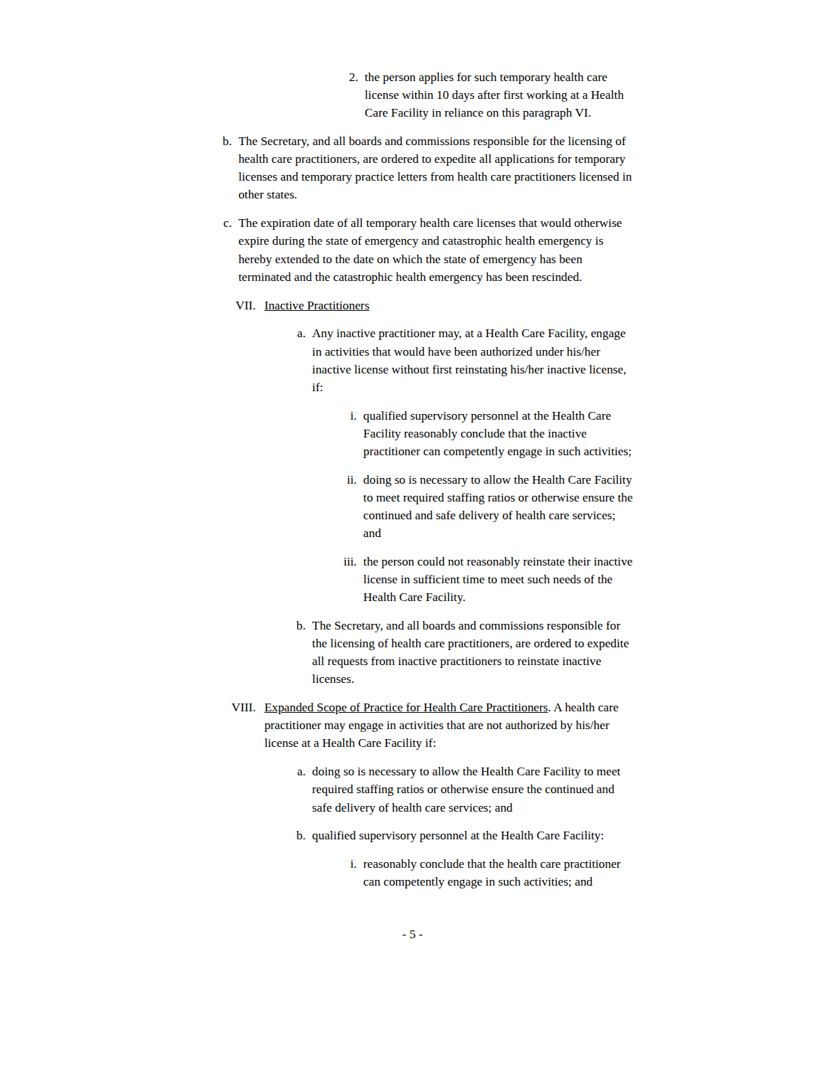the person applies for such temporary health care license within 10 days after first working at a Health Care Facility in reliance on this paragraph VI.
The Secretary, and all boards and commissions responsible for the licensing of health care practitioners, are ordered to expedite all applications for temporary licenses and temporary practice letters from health care practitioners licensed in other states.
The expiration date of all temporary health care licenses that would otherwise expire during the state of emergency and catastrophic health emergency is hereby extended to the date on which the state of emergency has been terminated and the catastrophic health emergency has been rescinded.
Inactive Practitioners
Any inactive practitioner may, at a Health Care Facility, engage in activities that would have been authorized under his/her inactive license without first reinstating his/her inactive license, if:
qualified supervisory personnel at the Health Care Facility reasonably conclude that the inactive practitioner can competently engage in such activities;
doing so is necessary to allow the Health Care Facility to meet required staffing ratios or otherwise ensure the continued and safe delivery of health care services; and
the person could not reasonably reinstate their inactive license in sufficient time to meet such needs of the Health Care Facility.
The Secretary, and all boards and commissions responsible for the licensing of health care practitioners, are ordered to expedite all requests from inactive practitioners to reinstate inactive licenses.
Expanded Scope of Practice for Health Care Practitioners. A health care practitioner may engage in activities that are not authorized by his/her license at a Health Care Facility if:
doing so is necessary to allow the Health Care Facility to meet required staffing ratios or otherwise ensure the continued and safe delivery of health care services; and
qualified supervisory personnel at the Health Care Facility:
reasonably conclude that the health care practitioner can competently engage in such activities; and
- 5 -